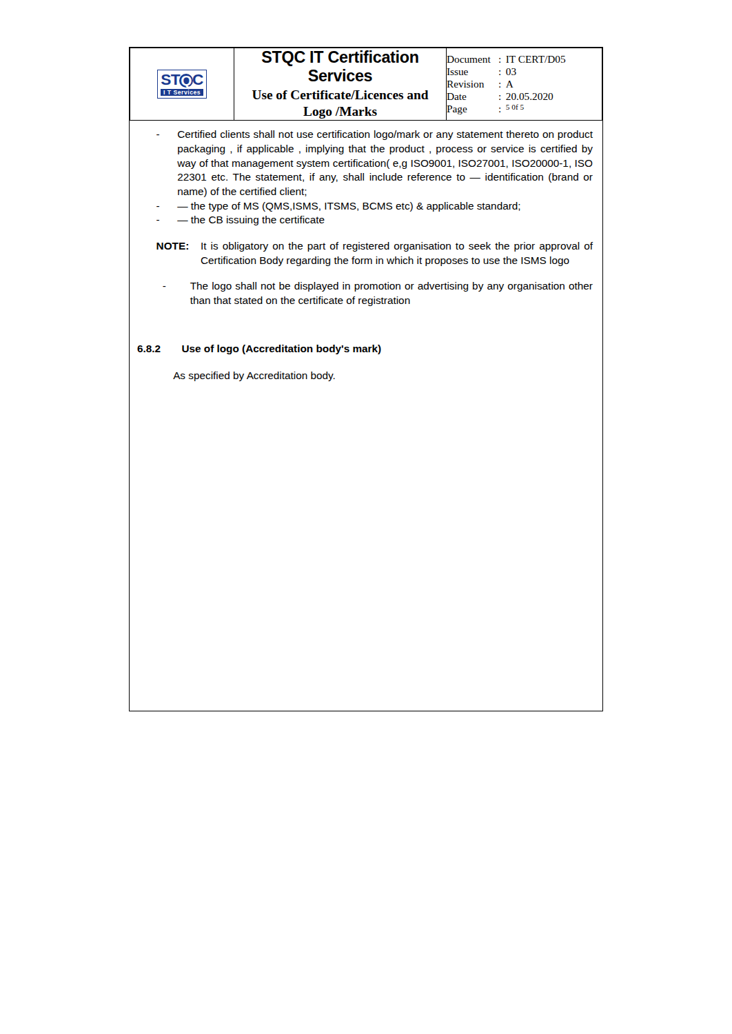| ST Q C I T Services | STQC IT Certification Services Use of Certificate/Licences and Logo /Marks | Document : IT CERT/D05 Issue : 03 Revision : A Date : 20.05.2020 Page : 5 0f 5 |
Certified clients shall not use certification logo/mark or any statement thereto on product packaging , if applicable , implying that the product , process or service is certified by way of that management system certification( e,g ISO9001, ISO27001, ISO20000-1, ISO 22301 etc. The statement, if any, shall include reference to — identification (brand or name) of the certified client;
— the type of MS (QMS,ISMS, ITSMS, BCMS etc) & applicable standard;
— the CB issuing the certificate
NOTE:
It is obligatory on the part of registered organisation to seek the prior approval of Certification Body regarding the form in which it proposes to use the ISMS logo
-
The logo shall not be displayed in promotion or advertising by any organisation other than that stated on the certificate of registration
6.8.2
Use of logo (Accreditation body's mark)
As specified by Accreditation body.